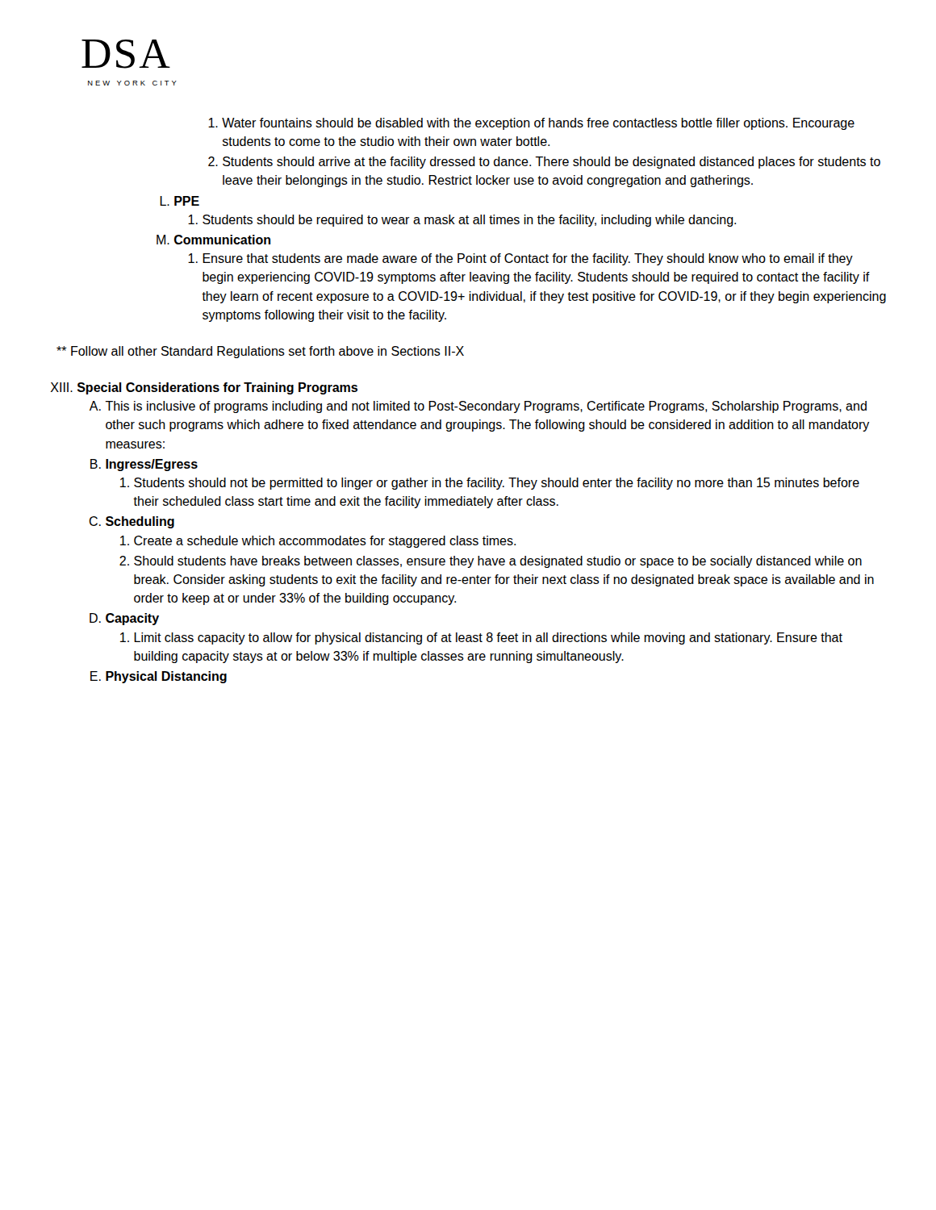DSA
NEW YORK CITY
Water fountains should be disabled with the exception of hands free contactless bottle filler options. Encourage students to come to the studio with their own water bottle.
Students should arrive at the facility dressed to dance. There should be designated distanced places for students to leave their belongings in the studio. Restrict locker use to avoid congregation and gatherings.
PPE
Students should be required to wear a mask at all times in the facility, including while dancing.
Communication
Ensure that students are made aware of the Point of Contact for the facility. They should know who to email if they begin experiencing COVID-19 symptoms after leaving the facility. Students should be required to contact the facility if they learn of recent exposure to a COVID-19+ individual, if they test positive for COVID-19, or if they begin experiencing symptoms following their visit to the facility.
** Follow all other Standard Regulations set forth above in Sections II-X
Special Considerations for Training Programs
This is inclusive of programs including and not limited to Post-Secondary Programs, Certificate Programs, Scholarship Programs, and other such programs which adhere to fixed attendance and groupings. The following should be considered in addition to all mandatory measures:
Ingress/Egress
Students should not be permitted to linger or gather in the facility. They should enter the facility no more than 15 minutes before their scheduled class start time and exit the facility immediately after class.
Scheduling
Create a schedule which accommodates for staggered class times.
Should students have breaks between classes, ensure they have a designated studio or space to be socially distanced while on break. Consider asking students to exit the facility and re-enter for their next class if no designated break space is available and in order to keep at or under 33% of the building occupancy.
Capacity
Limit class capacity to allow for physical distancing of at least 8 feet in all directions while moving and stationary. Ensure that building capacity stays at or below 33% if multiple classes are running simultaneously.
Physical Distancing